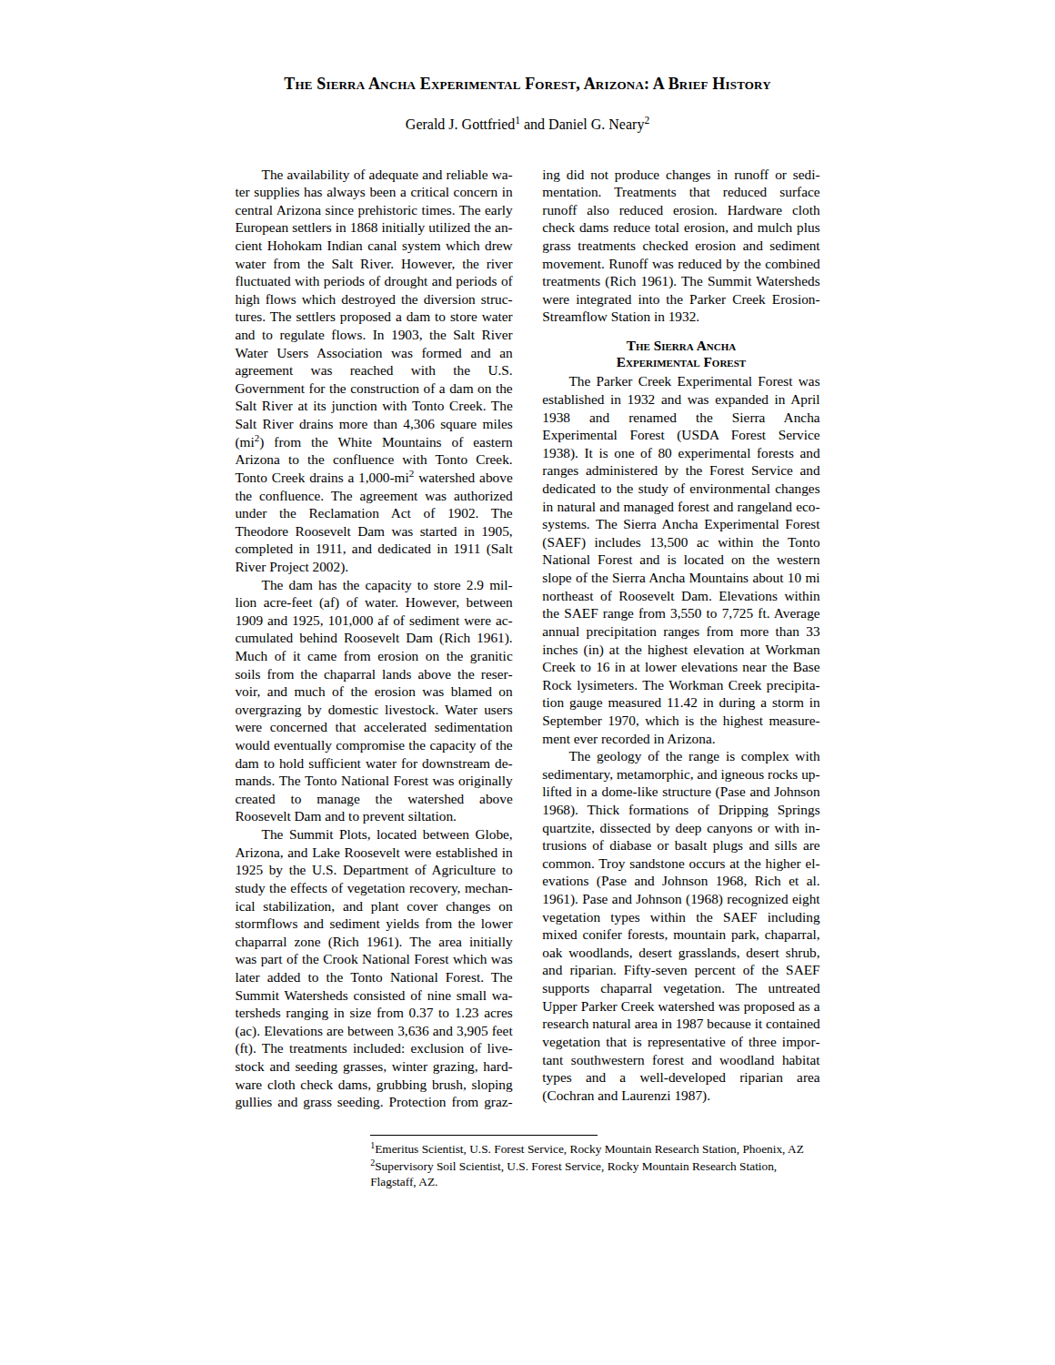The Sierra Ancha Experimental Forest, Arizona: A Brief History
Gerald J. Gottfried1 and Daniel G. Neary2
The availability of adequate and reliable water supplies has always been a critical concern in central Arizona since prehistoric times. The early European settlers in 1868 initially utilized the ancient Hohokam Indian canal system which drew water from the Salt River. However, the river fluctuated with periods of drought and periods of high flows which destroyed the diversion structures. The settlers proposed a dam to store water and to regulate flows. In 1903, the Salt River Water Users Association was formed and an agreement was reached with the U.S. Government for the construction of a dam on the Salt River at its junction with Tonto Creek. The Salt River drains more than 4,306 square miles (mi2) from the White Mountains of eastern Arizona to the confluence with Tonto Creek. Tonto Creek drains a 1,000-mi2 watershed above the confluence. The agreement was authorized under the Reclamation Act of 1902. The Theodore Roosevelt Dam was started in 1905, completed in 1911, and dedicated in 1911 (Salt River Project 2002).
The dam has the capacity to store 2.9 million acre-feet (af) of water. However, between 1909 and 1925, 101,000 af of sediment were accumulated behind Roosevelt Dam (Rich 1961). Much of it came from erosion on the granitic soils from the chaparral lands above the reservoir, and much of the erosion was blamed on overgrazing by domestic livestock. Water users were concerned that accelerated sedimentation would eventually compromise the capacity of the dam to hold sufficient water for downstream demands. The Tonto National Forest was originally created to manage the watershed above Roosevelt Dam and to prevent siltation.
The Summit Plots, located between Globe, Arizona, and Lake Roosevelt were established in 1925 by the U.S. Department of Agriculture to study the effects of vegetation recovery, mechanical stabilization, and plant cover changes on stormflows and sediment yields from the lower chaparral zone (Rich 1961). The area initially was part of the Crook National Forest which was later added to the Tonto National Forest. The Summit Watersheds consisted of nine small watersheds ranging in size from 0.37 to 1.23 acres (ac). Elevations are between 3,636 and 3,905 feet (ft). The treatments included: exclusion of livestock and seeding grasses, winter grazing, hardware cloth check dams, grubbing brush, sloping gullies and grass seeding. Protection from grazing did not produce changes in runoff or sedimentation. Treatments that reduced surface runoff also reduced erosion. Hardware cloth check dams reduce total erosion, and mulch plus grass treatments checked erosion and sediment movement. Runoff was reduced by the combined treatments (Rich 1961). The Summit Watersheds were integrated into the Parker Creek Erosion-Streamflow Station in 1932.
The Sierra Ancha
Experimental Forest
The Parker Creek Experimental Forest was established in 1932 and was expanded in April 1938 and renamed the Sierra Ancha Experimental Forest (USDA Forest Service 1938). It is one of 80 experimental forests and ranges administered by the Forest Service and dedicated to the study of environmental changes in natural and managed forest and rangeland ecosystems. The Sierra Ancha Experimental Forest (SAEF) includes 13,500 ac within the Tonto National Forest and is located on the western slope of the Sierra Ancha Mountains about 10 mi northeast of Roosevelt Dam. Elevations within the SAEF range from 3,550 to 7,725 ft. Average annual precipitation ranges from more than 33 inches (in) at the highest elevation at Workman Creek to 16 in at lower elevations near the Base Rock lysimeters. The Workman Creek precipitation gauge measured 11.42 in during a storm in September 1970, which is the highest measurement ever recorded in Arizona.
The geology of the range is complex with sedimentary, metamorphic, and igneous rocks uplifted in a dome-like structure (Pase and Johnson 1968). Thick formations of Dripping Springs quartzite, dissected by deep canyons or with intrusions of diabase or basalt plugs and sills are common. Troy sandstone occurs at the higher elevations (Pase and Johnson 1968, Rich et al. 1961). Pase and Johnson (1968) recognized eight vegetation types within the SAEF including mixed conifer forests, mountain park, chaparral, oak woodlands, desert grasslands, desert shrub, and riparian. Fifty-seven percent of the SAEF supports chaparral vegetation. The untreated Upper Parker Creek watershed was proposed as a research natural area in 1987 because it contained vegetation that is representative of three important southwestern forest and woodland habitat types and a well-developed riparian area (Cochran and Laurenzi 1987).
1Emeritus Scientist, U.S. Forest Service, Rocky Mountain Research Station, Phoenix, AZ
2Supervisory Soil Scientist, U.S. Forest Service, Rocky Mountain Research Station, Flagstaff, AZ.